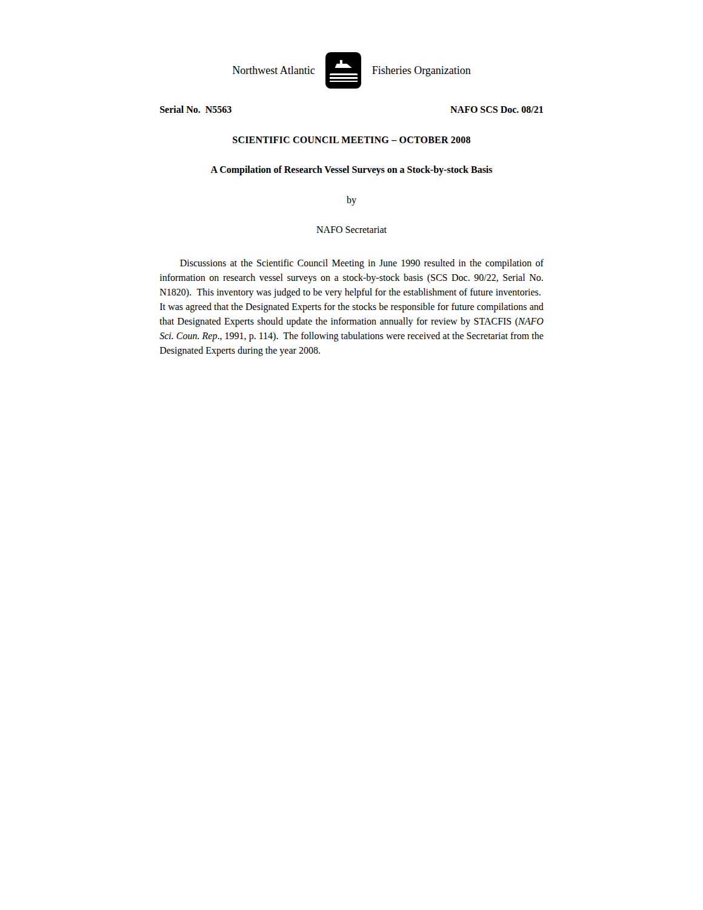Northwest Atlantic Fisheries Organization
Serial No. N5563 NAFO SCS Doc. 08/21
SCIENTIFIC COUNCIL MEETING – OCTOBER 2008
A Compilation of Research Vessel Surveys on a Stock-by-stock Basis
by
NAFO Secretariat
Discussions at the Scientific Council Meeting in June 1990 resulted in the compilation of information on research vessel surveys on a stock-by-stock basis (SCS Doc. 90/22, Serial No. N1820). This inventory was judged to be very helpful for the establishment of future inventories. It was agreed that the Designated Experts for the stocks be responsible for future compilations and that Designated Experts should update the information annually for review by STACFIS (NAFO Sci. Coun. Rep., 1991, p. 114). The following tabulations were received at the Secretariat from the Designated Experts during the year 2008.